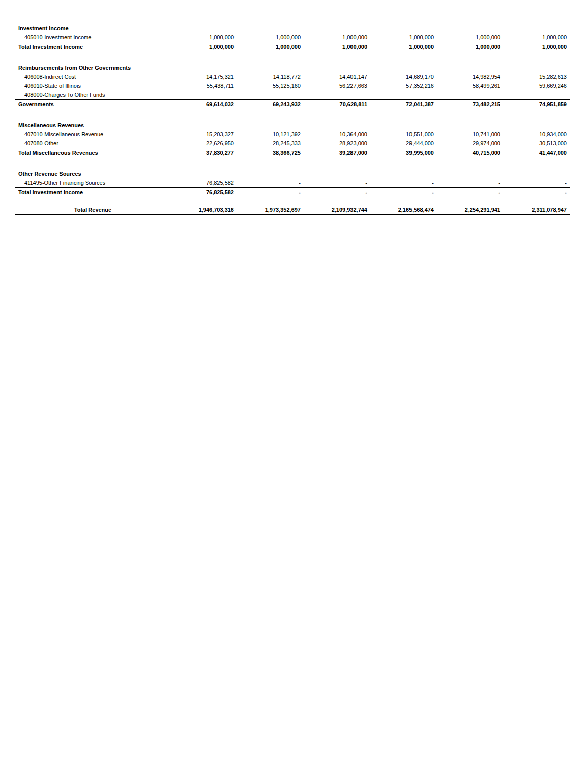| Investment Income | | | | | | |
| 405010-Investment Income | 1,000,000 | 1,000,000 | 1,000,000 | 1,000,000 | 1,000,000 | 1,000,000 |
| Total Investment Income | 1,000,000 | 1,000,000 | 1,000,000 | 1,000,000 | 1,000,000 | 1,000,000 |
| Reimbursements from Other Governments | | | | | | |
| 406008-Indirect Cost | 14,175,321 | 14,118,772 | 14,401,147 | 14,689,170 | 14,982,954 | 15,282,613 |
| 406010-State of Illinois | 55,438,711 | 55,125,160 | 56,227,663 | 57,352,216 | 58,499,261 | 59,669,246 |
| 408000-Charges To Other Funds | | | | | | |
| Governments | 69,614,032 | 69,243,932 | 70,628,811 | 72,041,387 | 73,482,215 | 74,951,859 |
| Miscellaneous Revenues | | | | | | |
| 407010-Miscellaneous Revenue | 15,203,327 | 10,121,392 | 10,364,000 | 10,551,000 | 10,741,000 | 10,934,000 |
| 407080-Other | 22,626,950 | 28,245,333 | 28,923,000 | 29,444,000 | 29,974,000 | 30,513,000 |
| Total Miscellaneous Revenues | 37,830,277 | 38,366,725 | 39,287,000 | 39,995,000 | 40,715,000 | 41,447,000 |
| Other Revenue Sources | | | | | | |
| 411495-Other Financing Sources | 76,825,582 | - | - | - | - | - |
| Total Investment Income | 76,825,582 | - | - | - | - | - |
| Total Revenue | 1,946,703,316 | 1,973,352,697 | 2,109,932,744 | 2,165,568,474 | 2,254,291,941 | 2,311,078,947 |